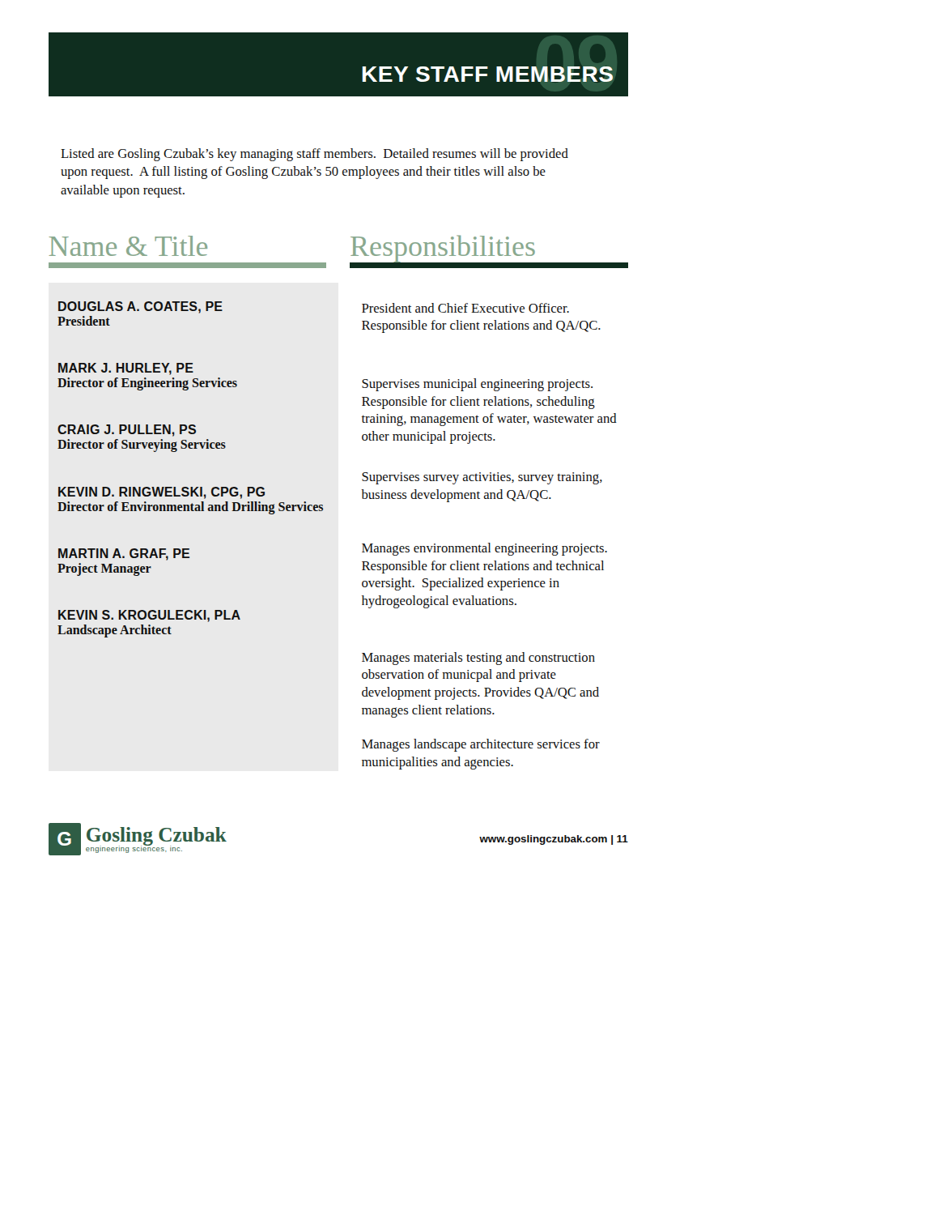09
Key Staff Members
Listed are Gosling Czubak’s key managing staff members. Detailed resumes will be provided upon request. A full listing of Gosling Czubak’s 50 employees and their titles will also be available upon request.
Name & Title
Responsibilities
DOUGLAS A. COATES, PE
President
MARK J. HURLEY, PE
Director of Engineering Services
CRAIG J. PULLEN, PS
Director of Surveying Services
KEVIN D. RINGWELSKI, CPG, PG
Director of Environmental and Drilling Services
MARTIN A. GRAF, PE
Project Manager
KEVIN S. KROGULECKI, PLA
Landscape Architect
President and Chief Executive Officer. Responsible for client relations and QA/QC.
Supervises municipal engineering projects. Responsible for client relations, scheduling training, management of water, wastewater and other municipal projects.
Supervises survey activities, survey training, business development and QA/QC.
Manages environmental engineering projects. Responsible for client relations and technical oversight. Specialized experience in hydrogeological evaluations.
Manages materials testing and construction observation of municpal and private development projects. Provides QA/QC and manages client relations.
Manages landscape architecture services for municipalities and agencies.
G
Gosling Czubak
engineering sciences, inc.
www.goslingczubak.com | 11